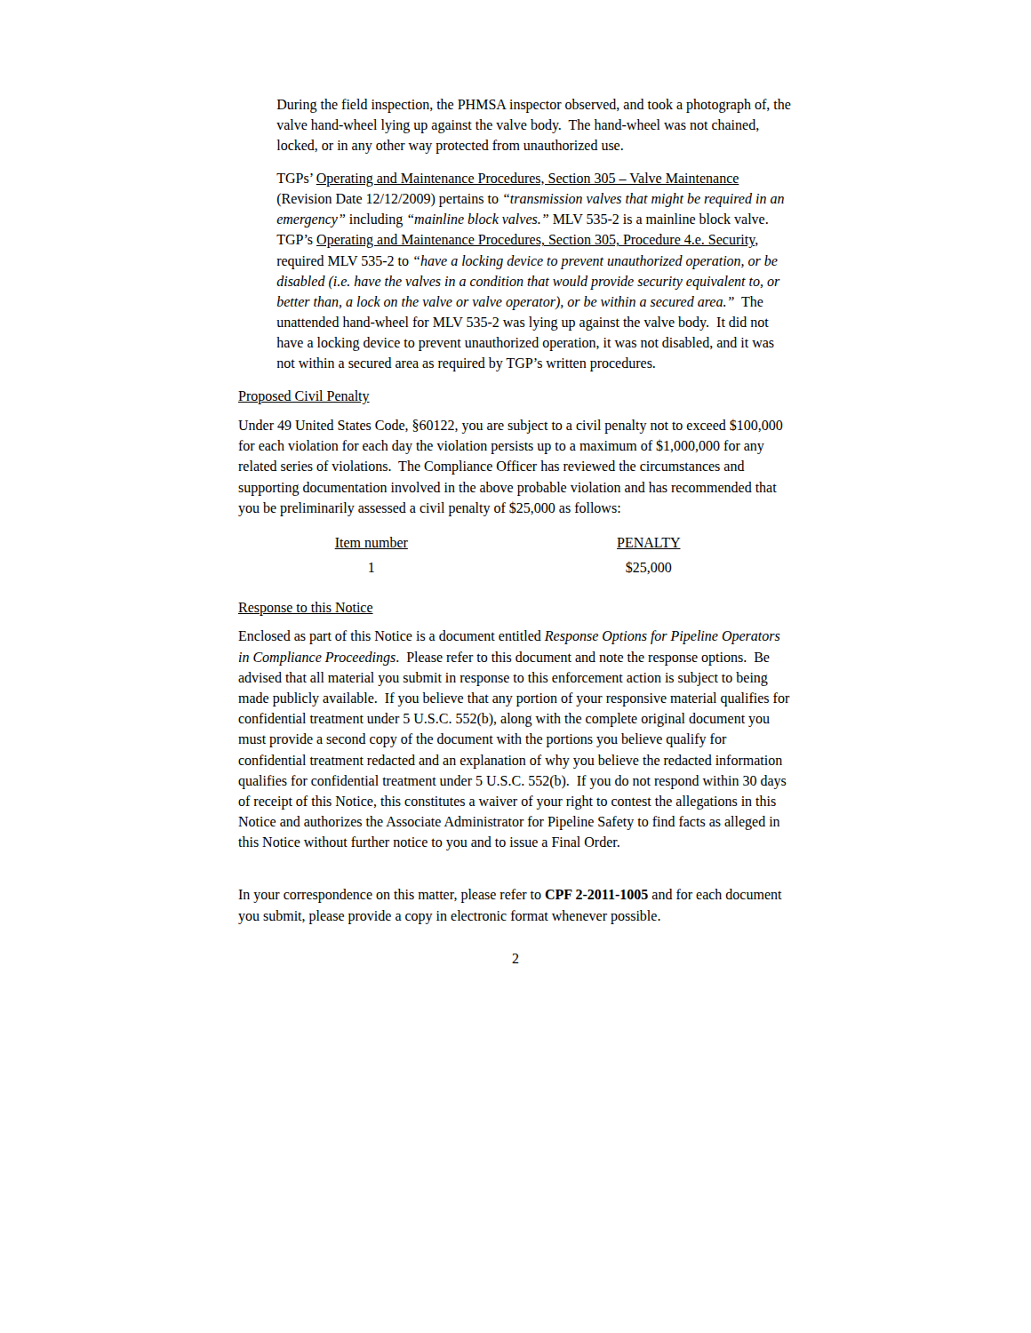During the field inspection, the PHMSA inspector observed, and took a photograph of, the valve hand-wheel lying up against the valve body. The hand-wheel was not chained, locked, or in any other way protected from unauthorized use.
TGPs’ Operating and Maintenance Procedures, Section 305 – Valve Maintenance (Revision Date 12/12/2009) pertains to “transmission valves that might be required in an emergency” including “mainline block valves.” MLV 535-2 is a mainline block valve. TGP’s Operating and Maintenance Procedures, Section 305, Procedure 4.e. Security, required MLV 535-2 to “have a locking device to prevent unauthorized operation, or be disabled (i.e. have the valves in a condition that would provide security equivalent to, or better than, a lock on the valve or valve operator), or be within a secured area.” The unattended hand-wheel for MLV 535-2 was lying up against the valve body. It did not have a locking device to prevent unauthorized operation, it was not disabled, and it was not within a secured area as required by TGP’s written procedures.
Proposed Civil Penalty
Under 49 United States Code, §60122, you are subject to a civil penalty not to exceed $100,000 for each violation for each day the violation persists up to a maximum of $1,000,000 for any related series of violations. The Compliance Officer has reviewed the circumstances and supporting documentation involved in the above probable violation and has recommended that you be preliminarily assessed a civil penalty of $25,000 as follows:
| Item number | PENALTY |
| 1 | $25,000 |
Response to this Notice
Enclosed as part of this Notice is a document entitled Response Options for Pipeline Operators in Compliance Proceedings. Please refer to this document and note the response options. Be advised that all material you submit in response to this enforcement action is subject to being made publicly available. If you believe that any portion of your responsive material qualifies for confidential treatment under 5 U.S.C. 552(b), along with the complete original document you must provide a second copy of the document with the portions you believe qualify for confidential treatment redacted and an explanation of why you believe the redacted information qualifies for confidential treatment under 5 U.S.C. 552(b). If you do not respond within 30 days of receipt of this Notice, this constitutes a waiver of your right to contest the allegations in this Notice and authorizes the Associate Administrator for Pipeline Safety to find facts as alleged in this Notice without further notice to you and to issue a Final Order.
In your correspondence on this matter, please refer to CPF 2-2011-1005 and for each document you submit, please provide a copy in electronic format whenever possible.
2